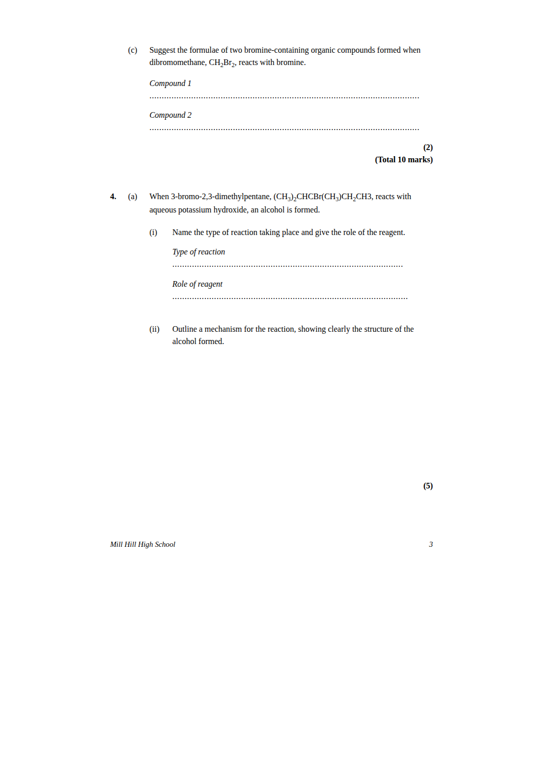(c)
Suggest the formulae of two bromine-containing organic compounds formed when dibromomethane, CH2Br2, reacts with bromine.
Compound 1 ..............................................................................................................
Compound 2 ..............................................................................................................
(2)
(Total 10 marks)
4.
(a)
When 3-bromo-2,3-dimethylpentane, (CH3)2CHCBr(CH3)CH2CH3, reacts with aqueous potassium hydroxide, an alcohol is formed.
(i)
Name the type of reaction taking place and give the role of the reagent.
Type of reaction ..............................................................................................
Role of reagent ................................................................................................
(ii)
Outline a mechanism for the reaction, showing clearly the structure of the alcohol formed.
(5)
Mill Hill High School 3